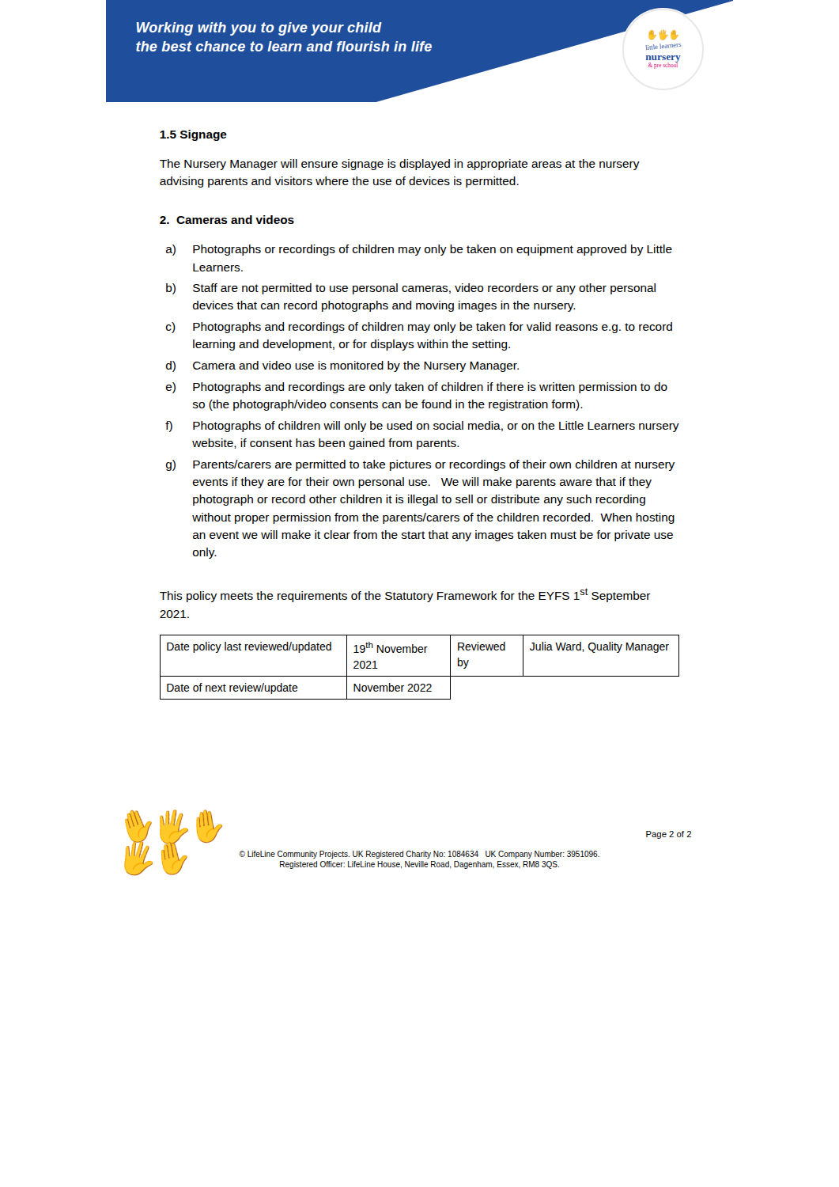Working with you to give your child
the best chance to learn and flourish in life
✋🖐✋
little learners
nursery
& pre school
1.5 Signage
The Nursery Manager will ensure signage is displayed in appropriate areas at the nursery advising parents and visitors where the use of devices is permitted.
2. Cameras and videos
Photographs or recordings of children may only be taken on equipment approved by Little Learners.
Staff are not permitted to use personal cameras, video recorders or any other personal devices that can record photographs and moving images in the nursery.
Photographs and recordings of children may only be taken for valid reasons e.g. to record learning and development, or for displays within the setting.
Camera and video use is monitored by the Nursery Manager.
Photographs and recordings are only taken of children if there is written permission to do so (the photograph/video consents can be found in the registration form).
Photographs of children will only be used on social media, or on the Little Learners nursery website, if consent has been gained from parents.
Parents/carers are permitted to take pictures or recordings of their own children at nursery events if they are for their own personal use. We will make parents aware that if they photograph or record other children it is illegal to sell or distribute any such recording without proper permission from the parents/carers of the children recorded. When hosting an event we will make it clear from the start that any images taken must be for private use only.
This policy meets the requirements of the Statutory Framework for the EYFS 1st September 2021.
| Date policy last reviewed/updated | 19 th November 2021 | Reviewed by | Julia Ward, Quality Manager |
| Date of next review/update | November 2022 | | |
✋🖐✋🖐✋
Page 2 of 2
© LifeLine Community Projects. UK Registered Charity No: 1084634 UK Company Number: 3951096.
Registered Officer: LifeLine House, Neville Road, Dagenham, Essex, RM8 3QS.